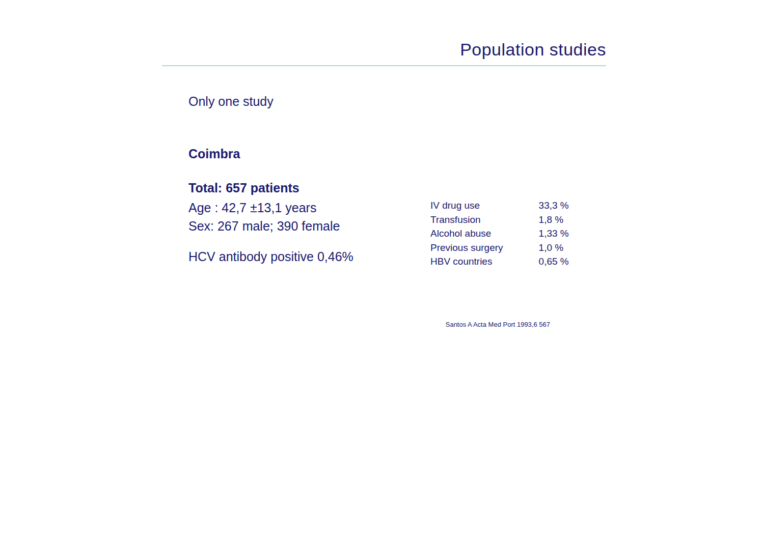Population studies
Only one study
Coimbra
Total: 657 patients
Age : 42,7 ±13,1 years
Sex: 267 male; 390 female
HCV antibody positive 0,46%
| IV drug use | 33,3 % |
| Transfusion | 1,8 % |
| Alcohol abuse | 1,33 % |
| Previous surgery | 1,0 % |
| HBV countries | 0,65 % |
Santos A Acta Med Port 1993,6 567